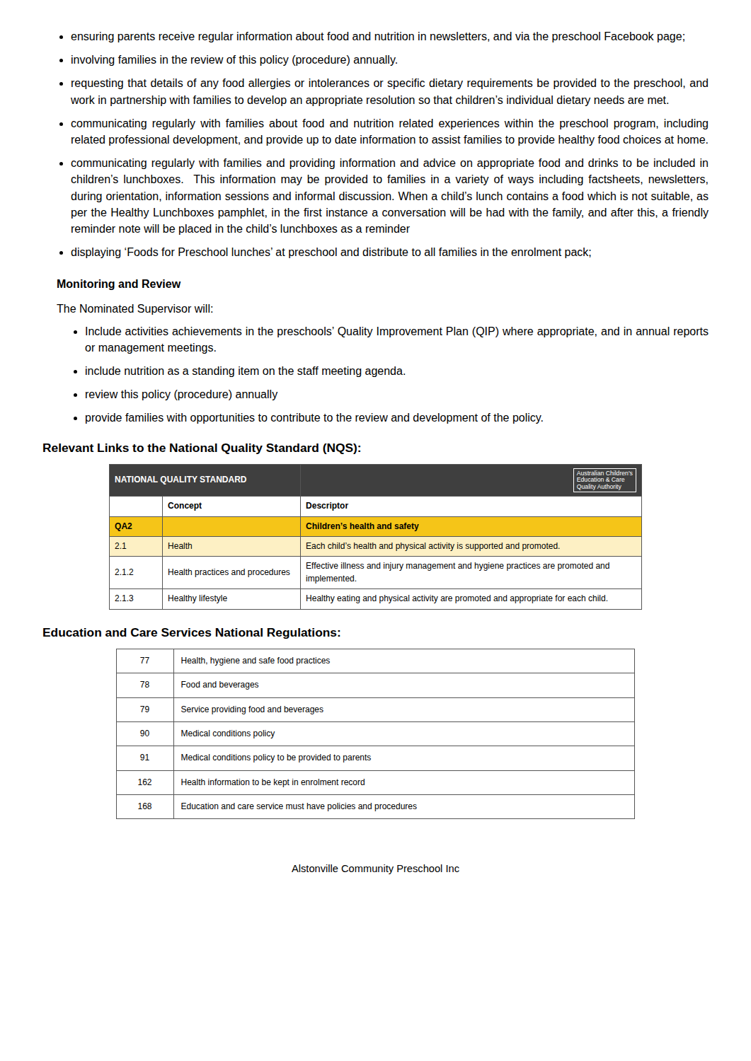ensuring parents receive regular information about food and nutrition in newsletters, and via the preschool Facebook page;
involving families in the review of this policy (procedure) annually.
requesting that details of any food allergies or intolerances or specific dietary requirements be provided to the preschool, and work in partnership with families to develop an appropriate resolution so that children’s individual dietary needs are met.
communicating regularly with families about food and nutrition related experiences within the preschool program, including related professional development, and provide up to date information to assist families to provide healthy food choices at home.
communicating regularly with families and providing information and advice on appropriate food and drinks to be included in children’s lunchboxes. This information may be provided to families in a variety of ways including factsheets, newsletters, during orientation, information sessions and informal discussion. When a child’s lunch contains a food which is not suitable, as per the Healthy Lunchboxes pamphlet, in the first instance a conversation will be had with the family, and after this, a friendly reminder note will be placed in the child’s lunchboxes as a reminder
displaying ‘Foods for Preschool lunches’ at preschool and distribute to all families in the enrolment pack;
Monitoring and Review
The Nominated Supervisor will:
Include activities achievements in the preschools’ Quality Improvement Plan (QIP) where appropriate, and in annual reports or management meetings.
include nutrition as a standing item on the staff meeting agenda.
review this policy (procedure) annually
provide families with opportunities to contribute to the review and development of the policy.
Relevant Links to the National Quality Standard (NQS):
| NATIONAL QUALITY STANDARD | Australian Children's Education & Care Quality Authority |
| | Concept | Descriptor |
| QA2 | | Children’s health and safety |
| 2.1 | Health | Each child’s health and physical activity is supported and promoted. |
| 2.1.2 | Health practices and procedures | Effective illness and injury management and hygiene practices are promoted and implemented. |
| 2.1.3 | Healthy lifestyle | Healthy eating and physical activity are promoted and appropriate for each child. |
Education and Care Services National Regulations:
| 77 | Health, hygiene and safe food practices |
| 78 | Food and beverages |
| 79 | Service providing food and beverages |
| 90 | Medical conditions policy |
| 91 | Medical conditions policy to be provided to parents |
| 162 | Health information to be kept in enrolment record |
| 168 | Education and care service must have policies and procedures |
Alstonville Community Preschool Inc